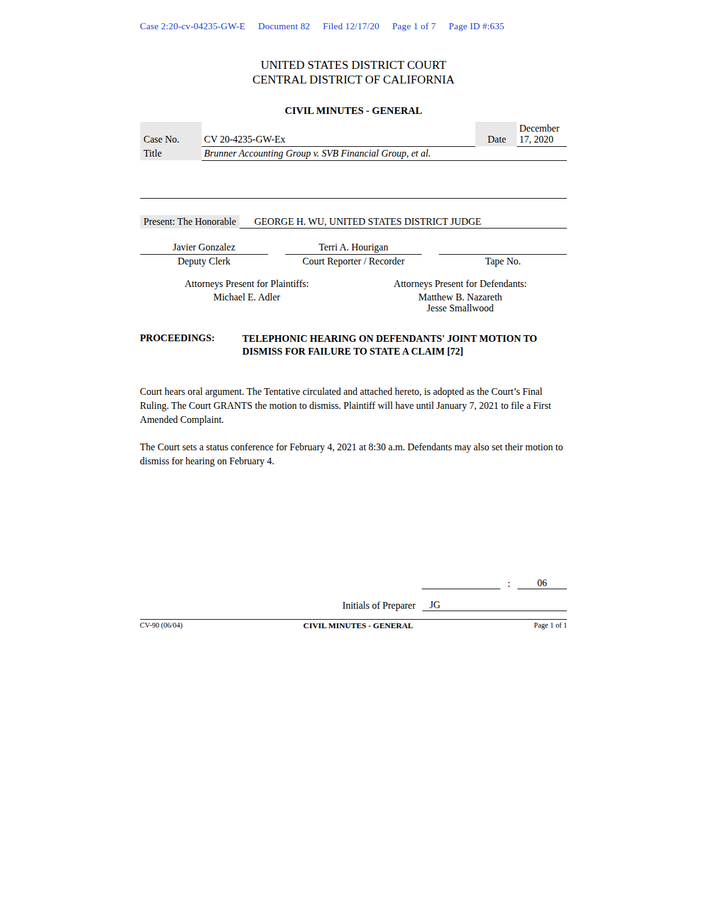Case 2:20-cv-04235-GW-E Document 82 Filed 12/17/20 Page 1 of 7 Page ID #:635
UNITED STATES DISTRICT COURT
CENTRAL DISTRICT OF CALIFORNIA
CIVIL MINUTES - GENERAL
| Case No. | CV 20-4235-GW-Ex | Date | December 17, 2020 |
| Title | Brunner Accounting Group v. SVB Financial Group, et al. | |
Present: The Honorable
GEORGE H. WU, UNITED STATES DISTRICT JUDGE
| Javier Gonzalez | | Terri A. Hourigan | | |
| Deputy Clerk | | Court Reporter / Recorder | | Tape No. |
| Attorneys Present for Plaintiffs: | Attorneys Present for Defendants: |
| Michael E. Adler | Matthew B. Nazareth Jesse Smallwood |
PROCEEDINGS: TELEPHONIC HEARING ON DEFENDANTS' JOINT MOTION TO DISMISS FOR FAILURE TO STATE A CLAIM [72]
Court hears oral argument. The Tentative circulated and attached hereto, is adopted as the Court’s Final Ruling. The Court GRANTS the motion to dismiss. Plaintiff will have until January 7, 2021 to file a First Amended Complaint.
The Court sets a status conference for February 4, 2021 at 8:30 a.m. Defendants may also set their motion to dismiss for hearing on February 4.
:
06
Initials of Preparer
JG
CV-90 (06/04)
CIVIL MINUTES - GENERAL
Page 1 of 1